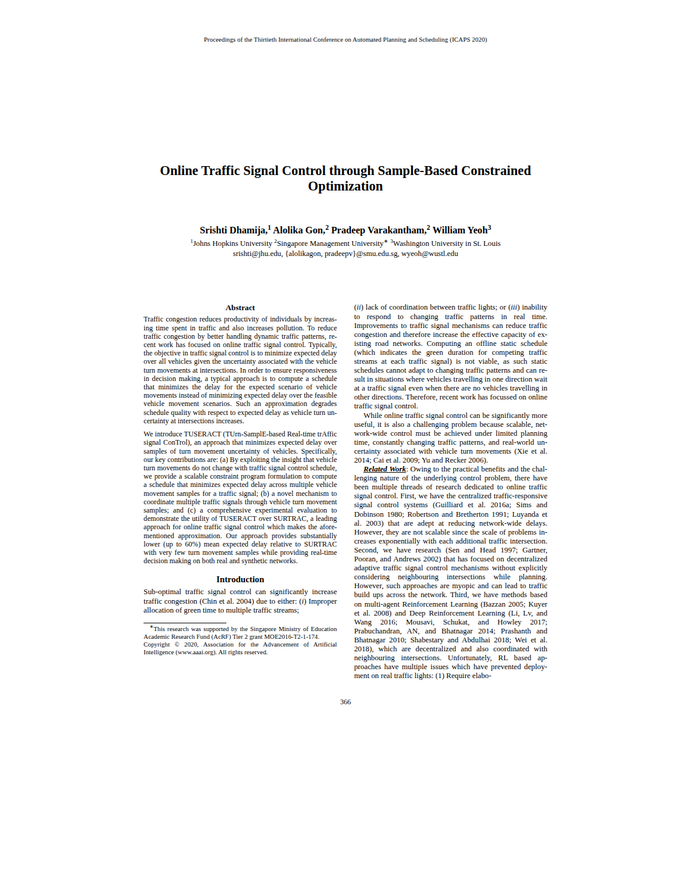Proceedings of the Thirtieth International Conference on Automated Planning and Scheduling (ICAPS 2020)
Online Traffic Signal Control through Sample-Based Constrained Optimization
Srishti Dhamija,1 Alolika Gon,2 Pradeep Varakantham,2 William Yeoh3
1Johns Hopkins University 2Singapore Management University∗ 3Washington University in St. Louis
srishti@jhu.edu, {alolikagon, pradeepv}@smu.edu.sg, wyeoh@wustl.edu
Abstract
Traffic congestion reduces productivity of individuals by increasing time spent in traffic and also increases pollution. To reduce traffic congestion by better handling dynamic traffic patterns, recent work has focused on online traffic signal control. Typically, the objective in traffic signal control is to minimize expected delay over all vehicles given the uncertainty associated with the vehicle turn movements at intersections. In order to ensure responsiveness in decision making, a typical approach is to compute a schedule that minimizes the delay for the expected scenario of vehicle movements instead of minimizing expected delay over the feasible vehicle movement scenarios. Such an approximation degrades schedule quality with respect to expected delay as vehicle turn uncertainty at intersections increases.
We introduce TUSERACT (TUrn-SamplE-based Real-time trAffic signal ConTrol), an approach that minimizes expected delay over samples of turn movement uncertainty of vehicles. Specifically, our key contributions are: (a) By exploiting the insight that vehicle turn movements do not change with traffic signal control schedule, we provide a scalable constraint program formulation to compute a schedule that minimizes expected delay across multiple vehicle movement samples for a traffic signal; (b) a novel mechanism to coordinate multiple traffic signals through vehicle turn movement samples; and (c) a comprehensive experimental evaluation to demonstrate the utility of TUSERACT over SURTRAC, a leading approach for online traffic signal control which makes the aforementioned approximation. Our approach provides substantially lower (up to 60%) mean expected delay relative to SURTRAC with very few turn movement samples while providing real-time decision making on both real and synthetic networks.
Introduction
Sub-optimal traffic signal control can significantly increase traffic congestion (Chin et al. 2004) due to either: (i) Improper allocation of green time to multiple traffic streams;
∗This research was supported by the Singapore Ministry of Education Academic Research Fund (AcRF) Tier 2 grant MOE2016-T2-1-174.
Copyright © 2020, Association for the Advancement of Artificial Intelligence (www.aaai.org). All rights reserved.
(ii) lack of coordination between traffic lights; or (iii) inability to respond to changing traffic patterns in real time. Improvements to traffic signal mechanisms can reduce traffic congestion and therefore increase the effective capacity of existing road networks. Computing an offline static schedule (which indicates the green duration for competing traffic streams at each traffic signal) is not viable, as such static schedules cannot adapt to changing traffic patterns and can result in situations where vehicles travelling in one direction wait at a traffic signal even when there are no vehicles travelling in other directions. Therefore, recent work has focussed on online traffic signal control.
While online traffic signal control can be significantly more useful, it is also a challenging problem because scalable, network-wide control must be achieved under limited planning time, constantly changing traffic patterns, and real-world uncertainty associated with vehicle turn movements (Xie et al. 2014; Cai et al. 2009; Yu and Recker 2006).
Related Work: Owing to the practical benefits and the challenging nature of the underlying control problem, there have been multiple threads of research dedicated to online traffic signal control. First, we have the centralized traffic-responsive signal control systems (Guilliard et al. 2016a; Sims and Dobinson 1980; Robertson and Bretherton 1991; Luyanda et al. 2003) that are adept at reducing network-wide delays. However, they are not scalable since the scale of problems increases exponentially with each additional traffic intersection. Second, we have research (Sen and Head 1997; Gartner, Pooran, and Andrews 2002) that has focused on decentralized adaptive traffic signal control mechanisms without explicitly considering neighbouring intersections while planning. However, such approaches are myopic and can lead to traffic build ups across the network. Third, we have methods based on multi-agent Reinforcement Learning (Bazzan 2005; Kuyer et al. 2008) and Deep Reinforcement Learning (Li, Lv, and Wang 2016; Mousavi, Schukat, and Howley 2017; Prabuchandran, AN, and Bhatnagar 2014; Prashanth and Bhatnagar 2010; Shabestary and Abdulhai 2018; Wei et al. 2018), which are decentralized and also coordinated with neighbouring intersections. Unfortunately, RL based approaches have multiple issues which have prevented deployment on real traffic lights: (1) Require elabo-
366